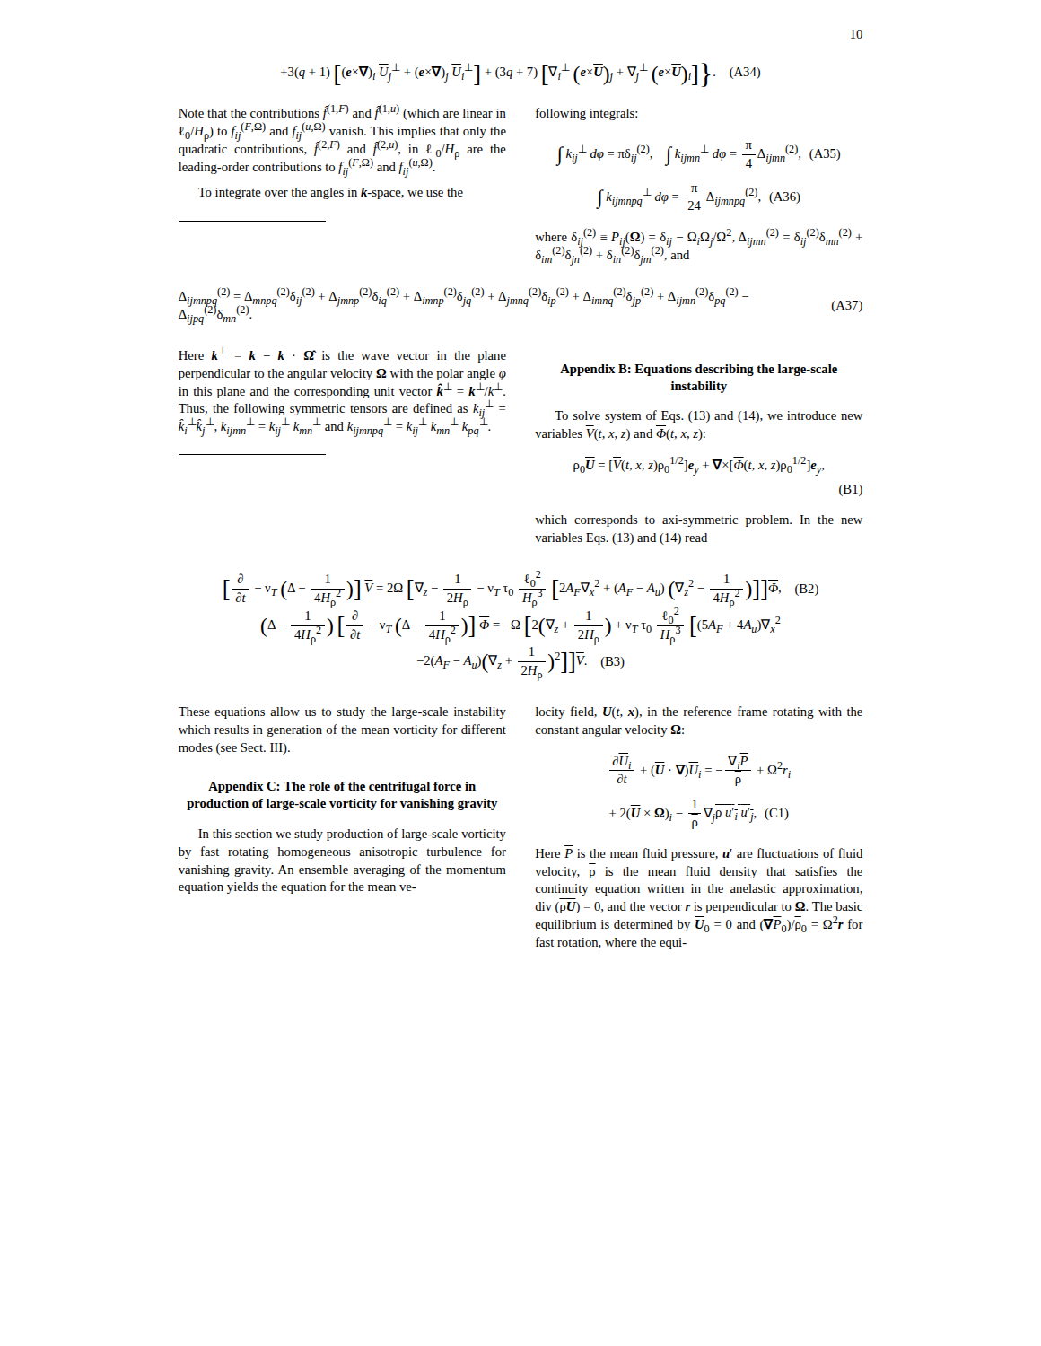10
+3(q + 1) [(e×∇)i Uj⊥ + (e×∇)j Ui⊥] + (3q + 7) [∇i⊥ (e×U)j + ∇j⊥ (e×U)i]}.
(A34)
Note that the contributions f̂(1,F) and f̂(1,u) (which are linear in ℓ0/Hρ) to fij(F,Ω) and fij(u,Ω) vanish. This implies that only the quadratic contributions, f̂(2,F) and f̂(2,u), in ℓ0/Hρ are the leading-order contributions to fij(F,Ω) and fij(u,Ω).
To integrate over the angles in k-space, we use the
following integrals:
∫ kij⊥ dφ = πδij(2), ∫ kijmn⊥ dφ = π 4 Δijmn(2),
(A35)
∫ kijmnpq⊥ dφ = π 24 Δijmnpq(2),
(A36)
where δij(2) ≡ Pij(Ω) = δij − ΩiΩj/Ω2, Δijmn(2) = δij(2)δmn(2) + δim(2)δjn(2) + δin(2)δjm(2), and
Δijmnpq(2) = Δmnpq(2)δij(2) + Δjmnp(2)δiq(2) + Δimnp(2)δjq(2) + Δjmnq(2)δip(2) + Δimnq(2)δjp(2) + Δijmn(2)δpq(2) − Δijpq(2)δmn(2).
(A37)
Here k⊥ = k − k · Ω̂ is the wave vector in the plane perpendicular to the angular velocity Ω with the polar angle φ in this plane and the corresponding unit vector k̂⊥ = k⊥/k⊥. Thus, the following symmetric tensors are defined as kij⊥ = k̂i⊥k̂j⊥, kijmn⊥ = kij⊥ kmn⊥ and kijmnpq⊥ = kij⊥ kmn⊥ kpq⊥.
Appendix B: Equations describing the large-scale instability
To solve system of Eqs. (13) and (14), we introduce new variables V(t, x, z) and Φ(t, x, z):
ρ0U = [V(t, x, z)ρ01/2]ey + ∇×[Φ(t, x, z)ρ01/2]ey,
(B1)
which corresponds to axi-symmetric problem. In the new variables Eqs. (13) and (14) read
[∂∂t − νT (Δ − 14Hρ2)] V = 2Ω [∇z − 12Hρ − νT τ0 ℓ02 Hρ3 [2AF∇x2 + (AF − Au) (∇z2 − 14Hρ2)]] Φ,
(B2)
(Δ − 14Hρ2) [∂∂t − νT (Δ − 14Hρ2)] Φ = −Ω [2(∇z + 12Hρ) + νT τ0 ℓ02 Hρ3 [(5AF + 4Au)∇x2
−2(AF − Au)(∇z + 12Hρ)2]] V.
(B3)
These equations allow us to study the large-scale instability which results in generation of the mean vorticity for different modes (see Sect. III).
Appendix C: The role of the centrifugal force in production of large-scale vorticity for vanishing gravity
In this section we study production of large-scale vorticity by fast rotating homogeneous anisotropic turbulence for vanishing gravity. An ensemble averaging of the momentum equation yields the equation for the mean ve-
locity field, U(t, x), in the reference frame rotating with the constant angular velocity Ω:
∂Ui∂t + (U · ∇)Ui = −∇iP ρ + Ω2ri
+ 2(U × Ω)i − 1 ρ∇jρ u′i u′j,
(C1)
Here P is the mean fluid pressure, u′ are fluctuations of fluid velocity, ρ is the mean fluid density that satisfies the continuity equation written in the anelastic approximation, div (ρU) = 0, and the vector r is perpendicular to Ω. The basic equilibrium is determined by U0 = 0 and (∇P0)/ρ0 = Ω2r for fast rotation, where the equi-